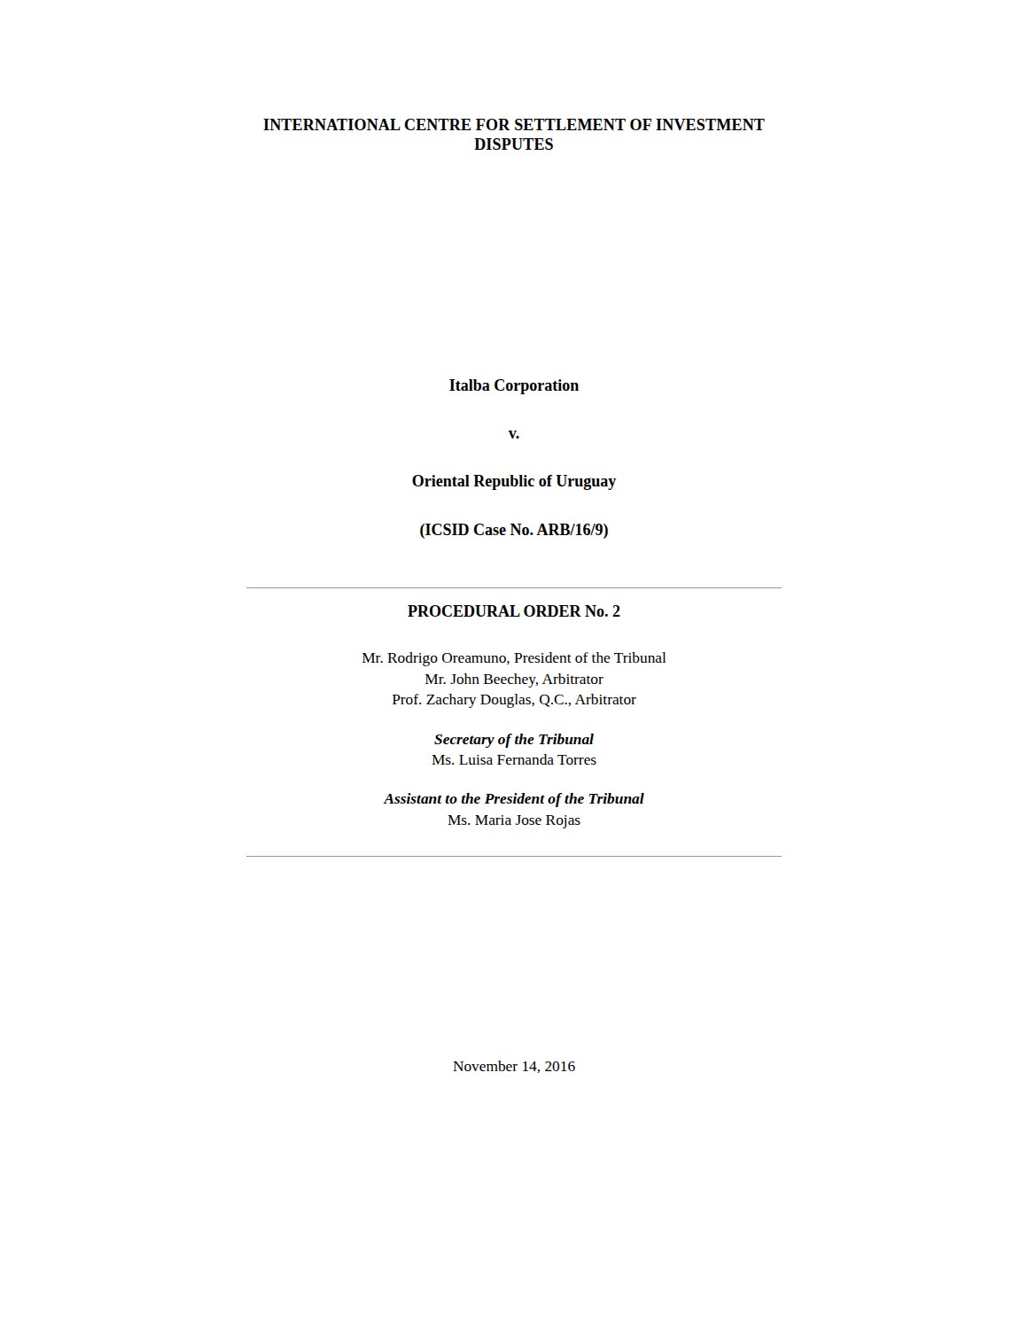INTERNATIONAL CENTRE FOR SETTLEMENT OF INVESTMENT DISPUTES
Italba Corporation
v.
Oriental Republic of Uruguay
(ICSID Case No. ARB/16/9)
PROCEDURAL ORDER No. 2
Mr. Rodrigo Oreamuno, President of the Tribunal
Mr. John Beechey, Arbitrator
Prof. Zachary Douglas, Q.C., Arbitrator
Secretary of the Tribunal
Ms. Luisa Fernanda Torres
Assistant to the President of the Tribunal
Ms. Maria Jose Rojas
November 14, 2016